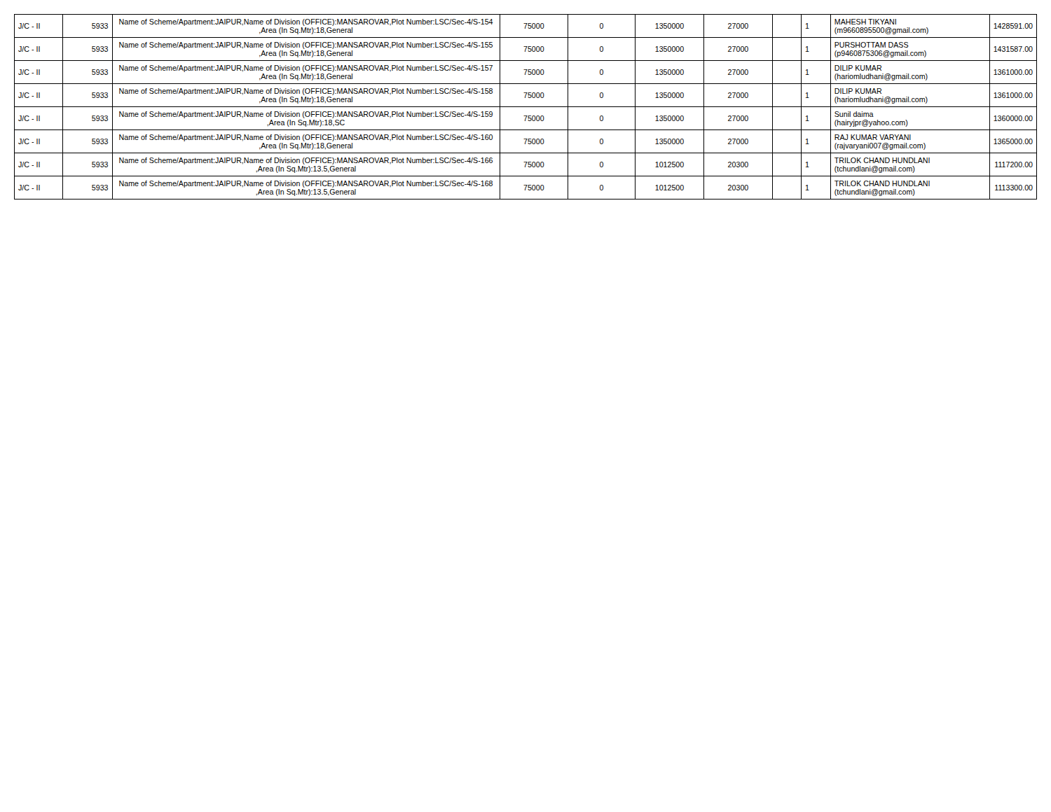| J/C - II | 5933 | Name of Scheme/Apartment:JAIPUR,Name of Division (OFFICE):MANSAROVAR,Plot Number:LSC/Sec-4/S-154 ,Area (In Sq.Mtr):18,General | 75000 | 0 | 1350000 | 27000 | | 1 | MAHESH TIKYANI (m9660895500@gmail.com) | 1428591.00 |
| J/C - II | 5933 | Name of Scheme/Apartment:JAIPUR,Name of Division (OFFICE):MANSAROVAR,Plot Number:LSC/Sec-4/S-155 ,Area (In Sq.Mtr):18,General | 75000 | 0 | 1350000 | 27000 | | 1 | PURSHOTTAM DASS (p9460875306@gmail.com) | 1431587.00 |
| J/C - II | 5933 | Name of Scheme/Apartment:JAIPUR,Name of Division (OFFICE):MANSAROVAR,Plot Number:LSC/Sec-4/S-157 ,Area (In Sq.Mtr):18,General | 75000 | 0 | 1350000 | 27000 | | 1 | DILIP KUMAR (hariomludhani@gmail.com) | 1361000.00 |
| J/C - II | 5933 | Name of Scheme/Apartment:JAIPUR,Name of Division (OFFICE):MANSAROVAR,Plot Number:LSC/Sec-4/S-158 ,Area (In Sq.Mtr):18,General | 75000 | 0 | 1350000 | 27000 | | 1 | DILIP KUMAR (hariomludhani@gmail.com) | 1361000.00 |
| J/C - II | 5933 | Name of Scheme/Apartment:JAIPUR,Name of Division (OFFICE):MANSAROVAR,Plot Number:LSC/Sec-4/S-159 ,Area (In Sq.Mtr):18,SC | 75000 | 0 | 1350000 | 27000 | | 1 | Sunil daima (hairyjpr@yahoo.com) | 1360000.00 |
| J/C - II | 5933 | Name of Scheme/Apartment:JAIPUR,Name of Division (OFFICE):MANSAROVAR,Plot Number:LSC/Sec-4/S-160 ,Area (In Sq.Mtr):18,General | 75000 | 0 | 1350000 | 27000 | | 1 | RAJ KUMAR VARYANI (rajvaryani007@gmail.com) | 1365000.00 |
| J/C - II | 5933 | Name of Scheme/Apartment:JAIPUR,Name of Division (OFFICE):MANSAROVAR,Plot Number:LSC/Sec-4/S-166 ,Area (In Sq.Mtr):13.5,General | 75000 | 0 | 1012500 | 20300 | | 1 | TRILOK CHAND HUNDLANI (tchundlani@gmail.com) | 1117200.00 |
| J/C - II | 5933 | Name of Scheme/Apartment:JAIPUR,Name of Division (OFFICE):MANSAROVAR,Plot Number:LSC/Sec-4/S-168 ,Area (In Sq.Mtr):13.5,General | 75000 | 0 | 1012500 | 20300 | | 1 | TRILOK CHAND HUNDLANI (tchundlani@gmail.com) | 1113300.00 |